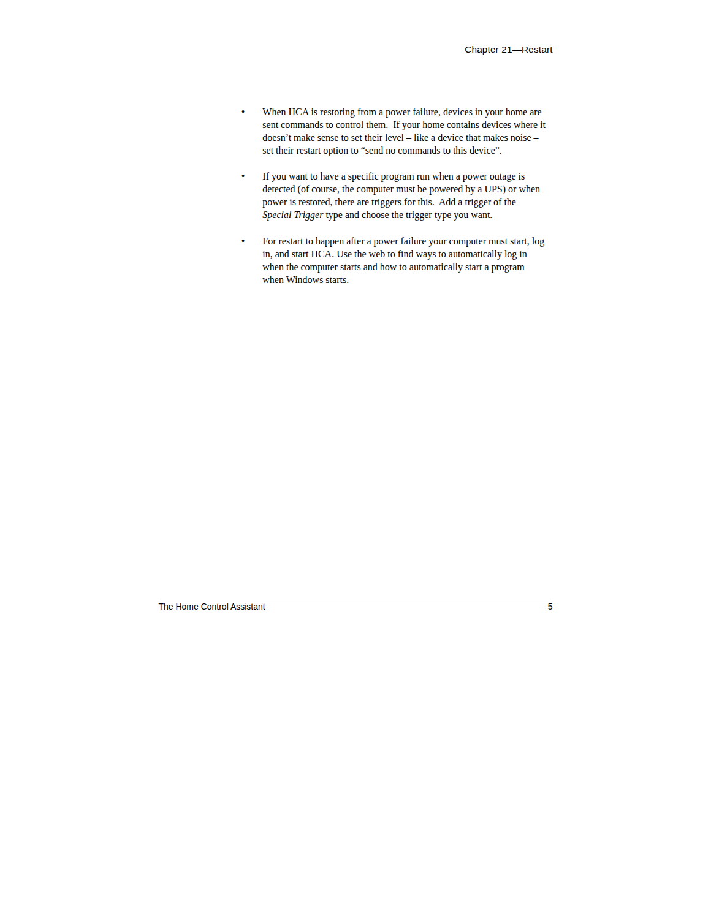Chapter 21—Restart
When HCA is restoring from a power failure, devices in your home are sent commands to control them. If your home contains devices where it doesn’t make sense to set their level – like a device that makes noise – set their restart option to “send no commands to this device”.
If you want to have a specific program run when a power outage is detected (of course, the computer must be powered by a UPS) or when power is restored, there are triggers for this. Add a trigger of the Special Trigger type and choose the trigger type you want.
For restart to happen after a power failure your computer must start, log in, and start HCA. Use the web to find ways to automatically log in when the computer starts and how to automatically start a program when Windows starts.
The Home Control Assistant
5